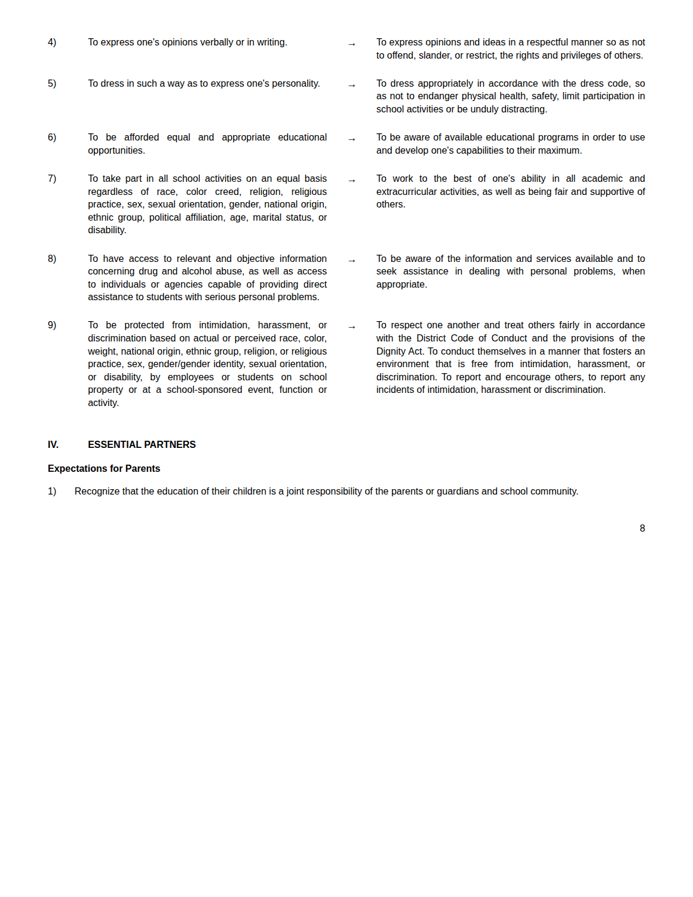| 4) | To express one's opinions verbally or in writing. | → | To express opinions and ideas in a respectful manner so as not to offend, slander, or restrict, the rights and privileges of others. |
| 5) | To dress in such a way as to express one's personality. | → | To dress appropriately in accordance with the dress code, so as not to endanger physical health, safety, limit participation in school activities or be unduly distracting. |
| 6) | To be afforded equal and appropriate educational opportunities. | → | To be aware of available educational programs in order to use and develop one's capabilities to their maximum. |
| 7) | To take part in all school activities on an equal basis regardless of race, color creed, religion, religious practice, sex, sexual orientation, gender, national origin, ethnic group, political affiliation, age, marital status, or disability. | → | To work to the best of one's ability in all academic and extracurricular activities, as well as being fair and supportive of others. |
| 8) | To have access to relevant and objective information concerning drug and alcohol abuse, as well as access to individuals or agencies capable of providing direct assistance to students with serious personal problems. | → | To be aware of the information and services available and to seek assistance in dealing with personal problems, when appropriate. |
| 9) | To be protected from intimidation, harassment, or discrimination based on actual or perceived race, color, weight, national origin, ethnic group, religion, or religious practice, sex, gender/gender identity, sexual orientation, or disability, by employees or students on school property or at a school-sponsored event, function or activity. | → | To respect one another and treat others fairly in accordance with the District Code of Conduct and the provisions of the Dignity Act. To conduct themselves in a manner that fosters an environment that is free from intimidation, harassment, or discrimination. To report and encourage others, to report any incidents of intimidation, harassment or discrimination. |
IV. ESSENTIAL PARTNERS
Expectations for Parents
1) Recognize that the education of their children is a joint responsibility of the parents or guardians and school community.
8